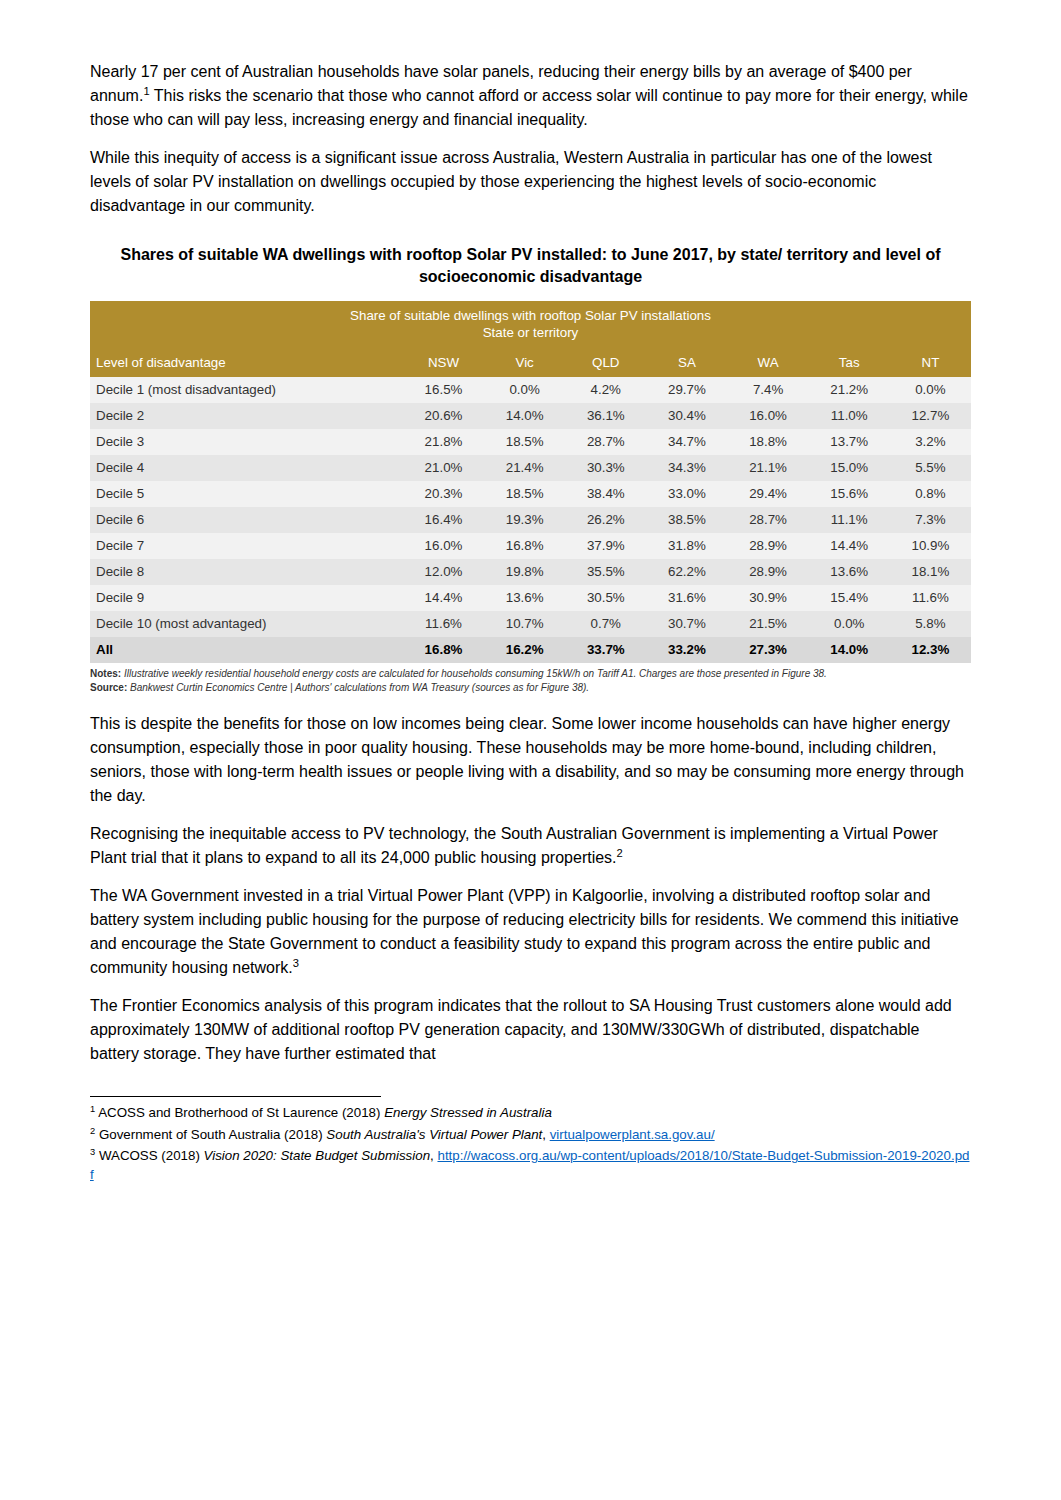Nearly 17 per cent of Australian households have solar panels, reducing their energy bills by an average of $400 per annum.1 This risks the scenario that those who cannot afford or access solar will continue to pay more for their energy, while those who can will pay less, increasing energy and financial inequality.
While this inequity of access is a significant issue across Australia, Western Australia in particular has one of the lowest levels of solar PV installation on dwellings occupied by those experiencing the highest levels of socio-economic disadvantage in our community.
Shares of suitable WA dwellings with rooftop Solar PV installed: to June 2017, by state/ territory and level of socioeconomic disadvantage
Share of suitable dwellings with rooftop Solar PV installations State or territory
| Level of disadvantage | NSW | Vic | QLD | SA | WA | Tas | NT |
| --- | --- | --- | --- | --- | --- | --- | --- |
| Decile 1 (most disadvantaged) | 16.5% | 0.0% | 4.2% | 29.7% | 7.4% | 21.2% | 0.0% |
| Decile 2 | 20.6% | 14.0% | 36.1% | 30.4% | 16.0% | 11.0% | 12.7% |
| Decile 3 | 21.8% | 18.5% | 28.7% | 34.7% | 18.8% | 13.7% | 3.2% |
| Decile 4 | 21.0% | 21.4% | 30.3% | 34.3% | 21.1% | 15.0% | 5.5% |
| Decile 5 | 20.3% | 18.5% | 38.4% | 33.0% | 29.4% | 15.6% | 0.8% |
| Decile 6 | 16.4% | 19.3% | 26.2% | 38.5% | 28.7% | 11.1% | 7.3% |
| Decile 7 | 16.0% | 16.8% | 37.9% | 31.8% | 28.9% | 14.4% | 10.9% |
| Decile 8 | 12.0% | 19.8% | 35.5% | 62.2% | 28.9% | 13.6% | 18.1% |
| Decile 9 | 14.4% | 13.6% | 30.5% | 31.6% | 30.9% | 15.4% | 11.6% |
| Decile 10 (most advantaged) | 11.6% | 10.7% | 0.7% | 30.7% | 21.5% | 0.0% | 5.8% |
| All | 16.8% | 16.2% | 33.7% | 33.2% | 27.3% | 14.0% | 12.3% |
Notes: Illustrative weekly residential household energy costs are calculated for households consuming 15kW/h on Tariff A1. Charges are those presented in Figure 38.
Source: Bankwest Curtin Economics Centre | Authors' calculations from WA Treasury (sources as for Figure 38).
This is despite the benefits for those on low incomes being clear. Some lower income households can have higher energy consumption, especially those in poor quality housing. These households may be more home-bound, including children, seniors, those with long-term health issues or people living with a disability, and so may be consuming more energy through the day.
Recognising the inequitable access to PV technology, the South Australian Government is implementing a Virtual Power Plant trial that it plans to expand to all its 24,000 public housing properties.2
The WA Government invested in a trial Virtual Power Plant (VPP) in Kalgoorlie, involving a distributed rooftop solar and battery system including public housing for the purpose of reducing electricity bills for residents. We commend this initiative and encourage the State Government to conduct a feasibility study to expand this program across the entire public and community housing network.3
The Frontier Economics analysis of this program indicates that the rollout to SA Housing Trust customers alone would add approximately 130MW of additional rooftop PV generation capacity, and 130MW/330GWh of distributed, dispatchable battery storage. They have further estimated that
1 ACOSS and Brotherhood of St Laurence (2018) Energy Stressed in Australia
2 Government of South Australia (2018) South Australia's Virtual Power Plant, virtualpowerplant.sa.gov.au/
3 WACOSS (2018) Vision 2020: State Budget Submission, http://wacoss.org.au/wp-content/uploads/2018/10/State-Budget-Submission-2019-2020.pdf